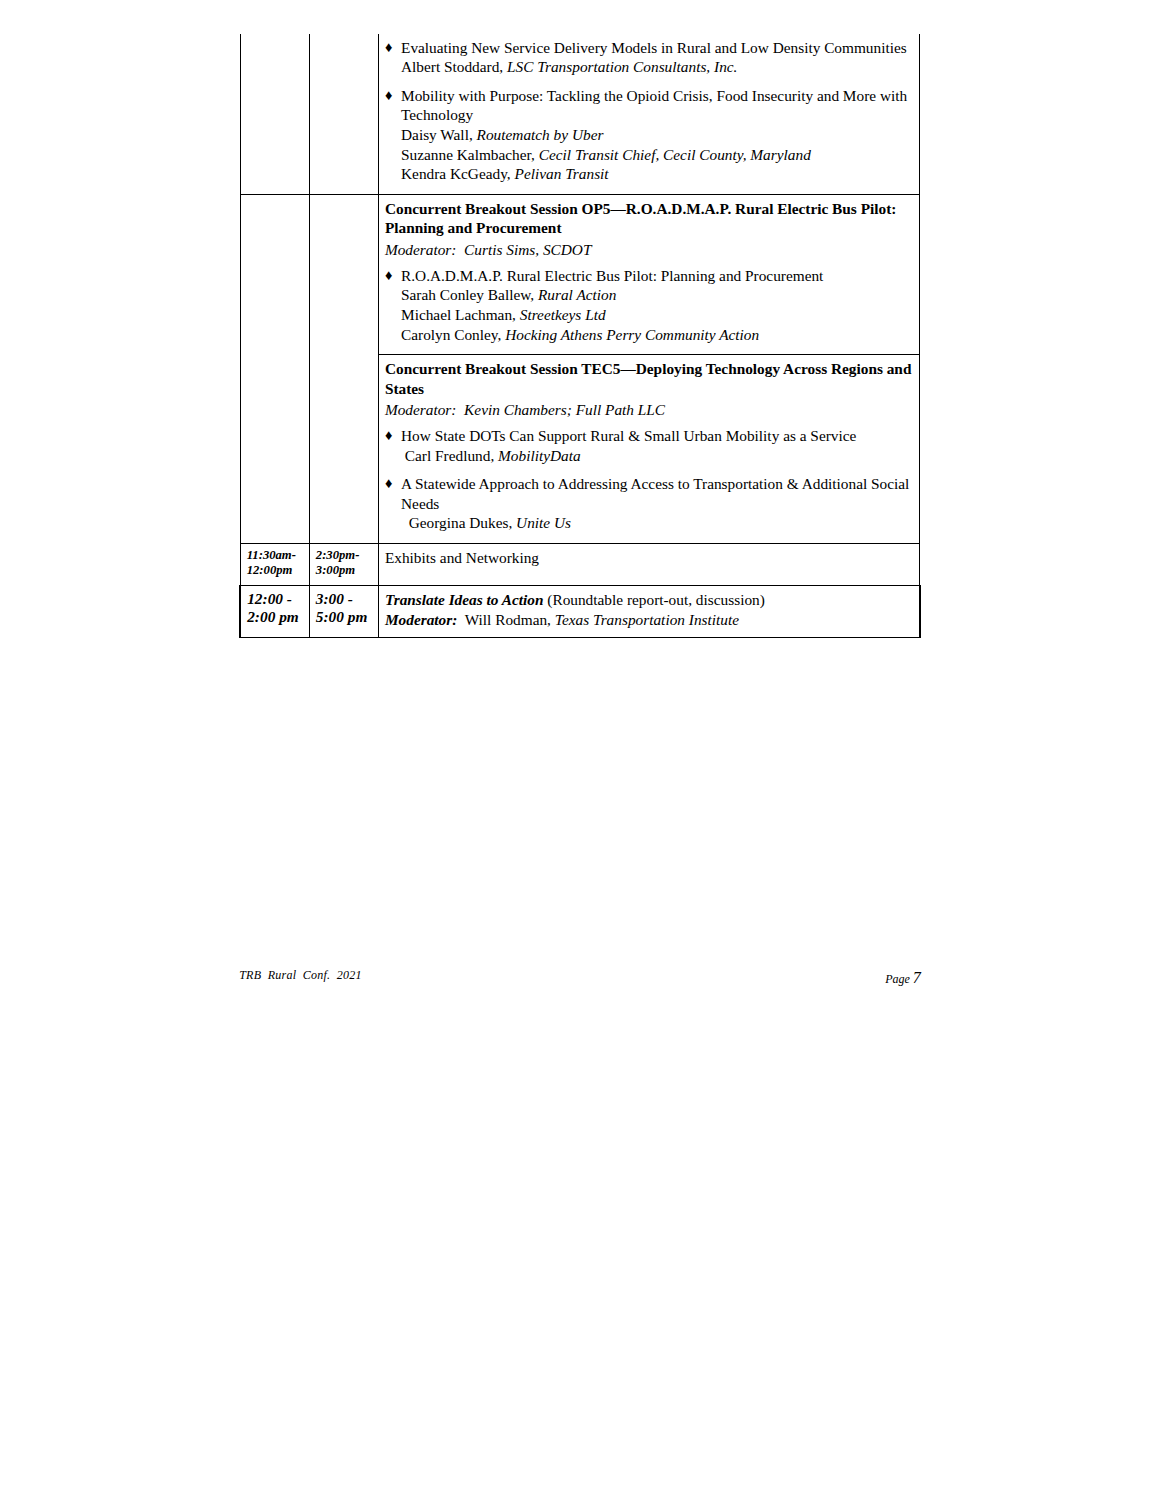| | | Evaluating New Service Delivery Models in Rural and Low Density Communities Albert Stoddard, LSC Transportation Consultants, Inc. Mobility with Purpose: Tackling the Opioid Crisis, Food Insecurity and More with Technology Daisy Wall, Routematch by Uber Suzanne Kalmbacher, Cecil Transit Chief, Cecil County, Maryland Kendra KcGeady, Pelivan Transit |
| | | Concurrent Breakout Session OP5—R.O.A.D.M.A.P. Rural Electric Bus Pilot: Planning and Procurement Moderator: Curtis Sims, SCDOT R.O.A.D.M.A.P. Rural Electric Bus Pilot: Planning and Procurement Sarah Conley Ballew, Rural Action Michael Lachman, Streetkeys Ltd Carolyn Conley, Hocking Athens Perry Community Action |
| | | Concurrent Breakout Session TEC5—Deploying Technology Across Regions and States Moderator: Kevin Chambers; Full Path LLC How State DOTs Can Support Rural & Small Urban Mobility as a Service Carl Fredlund, MobilityData A Statewide Approach to Addressing Access to Transportation & Additional Social Needs Georgina Dukes, Unite Us |
| 11:30am- 12:00pm | 2:30pm- 3:00pm | Exhibits and Networking |
| 12:00 - 2:00 pm | 3:00 - 5:00 pm | Translate Ideas to Action (Roundtable report-out, discussion) Moderator: Will Rodman, Texas Transportation Institute |
TRB Rural Conf. 2021 Page 7